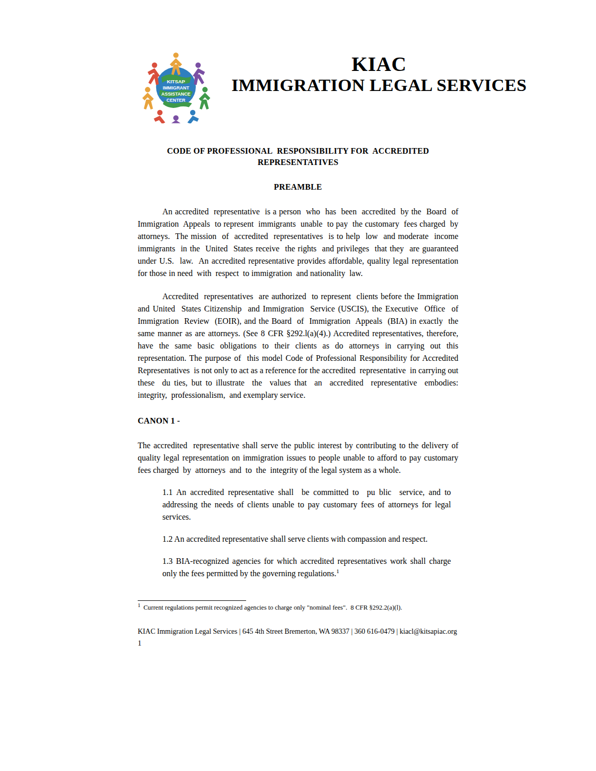KITSAP IMMIGRANT ASSISTANCE CENTER
KIAC
IMMIGRATION LEGAL SERVICES
CODE OF PROFESSIONAL RESPONSIBILITY FOR ACCREDITED REPRESENTATIVES
PREAMBLE
An accredited representative is a person who has been accredited by the Board of Immigration Appeals to represent immigrants unable to pay the customary fees charged by attorneys. The mission of accredited representatives is to help low and moderate income immigrants in the United States receive the rights and privileges that they are guaranteed under U.S. law. An accredited representative provides affordable, quality legal representation for those in need with respect to immigration and nationality law.
Accredited representatives are authorized to represent clients before the Immigration and United States Citizenship and Immigration Service (USCIS), the Executive Office of Immigration Review (EOIR), and the Board of Immigration Appeals (BIA) in exactly the same manner as are attorneys. (See 8 CFR §292.l(a)(4).) Accredited representatives, therefore, have the same basic obligations to their clients as do attorneys in carrying out this representation. The purpose of this model Code of Professional Responsibility for Accredited Representatives is not only to act as a reference for the accredited representative in carrying out these du ties, but to illustrate the values that an accredited representative embodies: integrity, professionalism, and exemplary service.
CANON 1 -
The accredited representative shall serve the public interest by contributing to the delivery of quality legal representation on immigration issues to people unable to afford to pay customary fees charged by attorneys and to the integrity of the legal system as a whole.
1.1 An accredited representative shall be committed to pu blic service, and to addressing the needs of clients unable to pay customary fees of attorneys for legal services.
1.2 An accredited representative shall serve clients with compassion and respect.
1.3 BIA-recognized agencies for which accredited representatives work shall charge only the fees permitted by the governing regulations.1
1 Current regulations permit recognized agencies to charge only "nominal fees". 8 CFR §292.2(a)(l).
KIAC Immigration Legal Services | 645 4th Street Bremerton, WA 98337 | 360 616-0479 | kiacl@kitsapiac.org
1